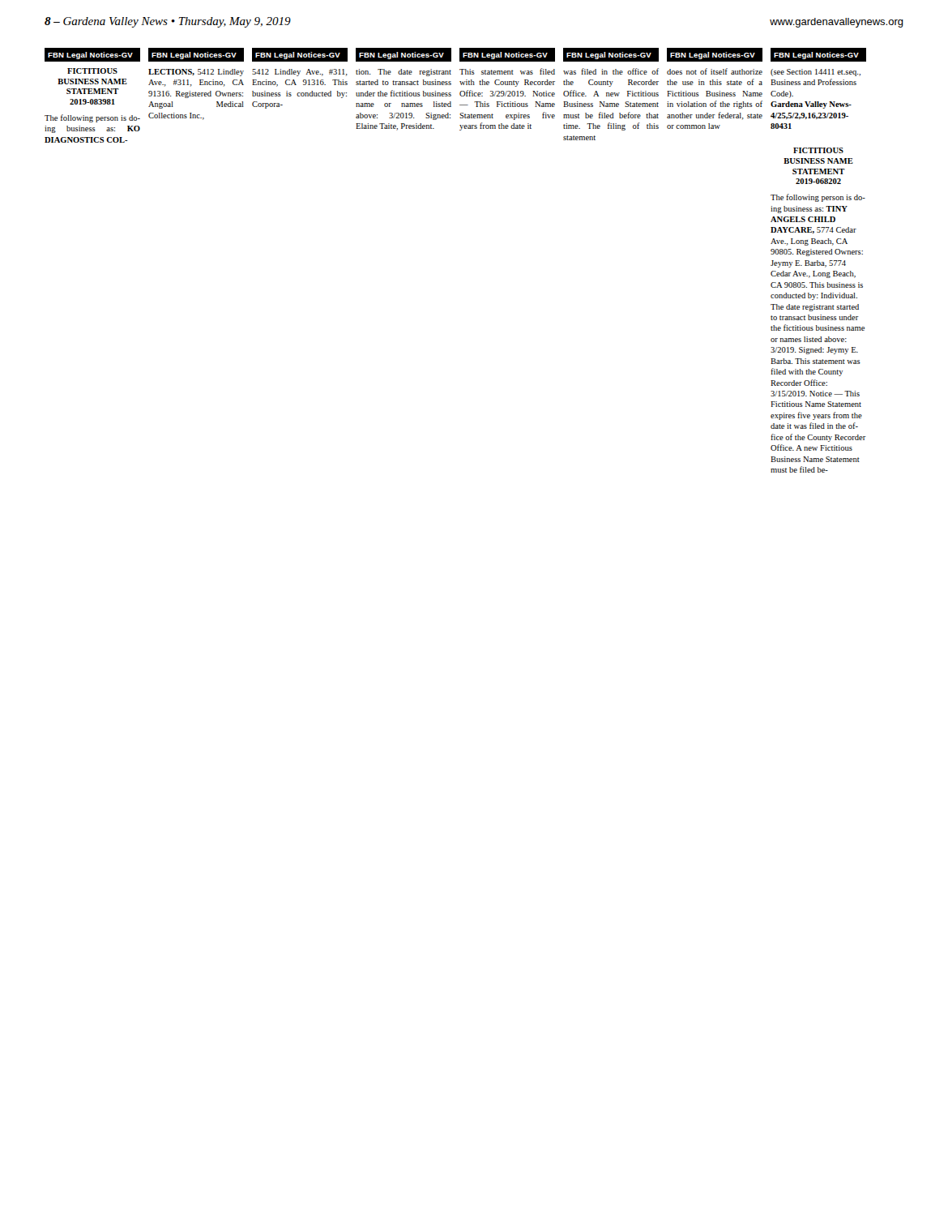8 – Gardena Valley News • Thursday, May 9, 2019
www.gardenavalleynews.org
FBN Legal Notices-GV
FICTITIOUS
BUSINESS NAME
STATEMENT
2019-083981
The following person is doing business as: KO DIAGNOSTICS COL-
FBN Legal Notices-GV
LECTIONS, 5412 Lindley Ave., #311, Encino, CA 91316. Registered Owners: Angoal Medical Collections Inc.,
FBN Legal Notices-GV
5412 Lindley Ave., #311, Encino, CA 91316. This business is conducted by: Corpora-
FBN Legal Notices-GV
tion. The date registrant started to transact business under the fictitious business name or names listed above: 3/2019. Signed: Elaine Taite, President.
FBN Legal Notices-GV
This statement was filed with the County Recorder Office: 3/29/2019. Notice — This Fictitious Name Statement expires five years from the date it
FBN Legal Notices-GV
was filed in the office of the County Recorder Office. A new Fictitious Business Name Statement must be filed before that time. The filing of this statement
FBN Legal Notices-GV
does not of itself authorize the use in this state of a Fictitious Business Name in violation of the rights of another under federal, state or common law
FBN Legal Notices-GV
(see Section 14411 et.seq., Business and Professions Code).
Gardena Valley News-4/25,5/2,9,16,23/2019-80431
FICTITIOUS
BUSINESS NAME
STATEMENT
2019-068202
The following person is doing business as: TINY ANGELS CHILD DAYCARE, 5774 Cedar Ave., Long Beach, CA 90805. Registered Owners: Jeymy E. Barba, 5774 Cedar Ave., Long Beach, CA 90805. This business is conducted by: Individual. The date registrant started to transact business under the fictitious business name or names listed above: 3/2019. Signed: Jeymy E. Barba. This statement was filed with the County Recorder Office: 3/15/2019. Notice — This Fictitious Name Statement expires five years from the date it was filed in the office of the County Recorder Office. A new Fictitious Business Name Statement must be filed be-